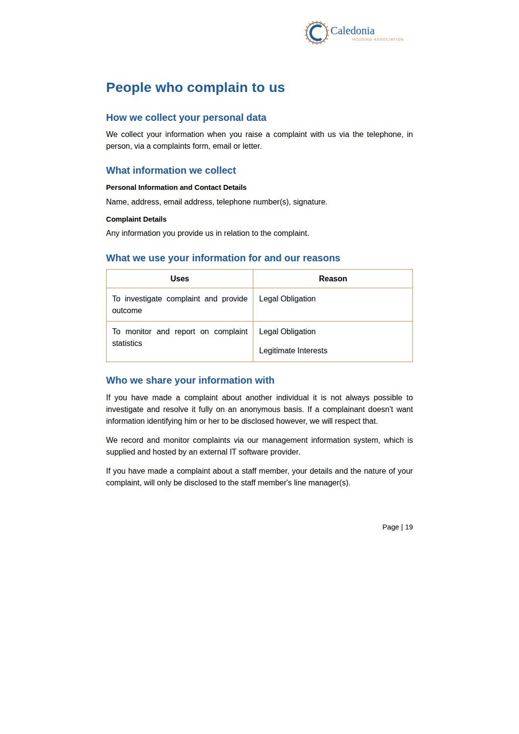Caledonia HOUSING ASSOCIATION
People who complain to us
How we collect your personal data
We collect your information when you raise a complaint with us via the telephone, in person, via a complaints form, email or letter.
What information we collect
Personal Information and Contact Details
Name, address, email address, telephone number(s), signature.
Complaint Details
Any information you provide us in relation to the complaint.
What we use your information for and our reasons
| Uses | Reason |
| --- | --- |
| To investigate complaint and provide outcome | Legal Obligation |
| To monitor and report on complaint statistics | Legal Obligation Legitimate Interests |
Who we share your information with
If you have made a complaint about another individual it is not always possible to investigate and resolve it fully on an anonymous basis. If a complainant doesn't want information identifying him or her to be disclosed however, we will respect that.
We record and monitor complaints via our management information system, which is supplied and hosted by an external IT software provider.
If you have made a complaint about a staff member, your details and the nature of your complaint, will only be disclosed to the staff member's line manager(s).
Page | 19